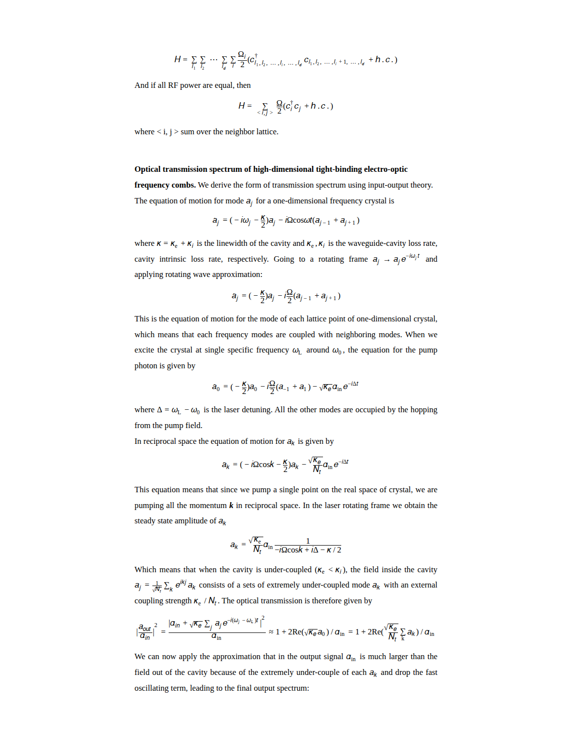H = ∑ l1 ∑ l2 ⋯ ∑ ld ∑ i Ωi 2 ( c l1,l2,…,li,…,ld † c l1,l2,…,li+1,…,ld + h.c. )
And if all RF power are equal, then
H = ∑ <i,j> Ω 2 ( ci† cj + h.c. )
where < i, j > sum over the neighbor lattice.
Optical transmission spectrum of high-dimensional tight-binding electro-optic frequency combs.
We derive the form of transmission spectrum using input-output theory. The equation of motion for mode aj for a one-dimensional frequency crystal is
ȧj = ( −iωj − κ2 ) aj − iΩ cos⁡ωt ( aj−1 + aj+1 )
where κ=κe+κi is the linewidth of the cavity and κe,κi is the waveguide-cavity loss rate, cavity intrinsic loss rate, respectively. Going to a rotating frame aj→aje−iωjt and applying rotating wave approximation:
ȧj = ( − κ2 ) aj − i Ω2 ( aj−1 + aj+1 )
This is the equation of motion for the mode of each lattice point of one-dimensional crystal, which means that each frequency modes are coupled with neighboring modes. When we excite the crystal at single specific frequency ωL around ω0, the equation for the pump photon is given by
ȧ0 = ( − κ2 ) a0 − i Ω2 ( a−1 + a1 ) − κe αin e−iΔt
where Δ=ωL−ω0 is the laser detuning. All the other modes are occupied by the hopping from the pump field.
In reciprocal space the equation of motion for ak is given by
ȧk = ( −iΩ cos⁡k − κ2 ) ak − κe Nt αin e−iΔt
This equation means that since we pump a single point on the real space of crystal, we are pumping all the momentum k in reciprocal space. In the laser rotating frame we obtain the steady state amplitude of ak
ak = κe Nt αin 1 −iΩ cos⁡k +iΔ −κ/2
Which means that when the cavity is under-coupled (κe<κi), the field inside the cavity aj=1Nt∑keikjak consists of a sets of extremely under-coupled mode ak with an external coupling strength κe/Nt. The optical transmission is therefore given by
| aout αin | 2 = | αin + κe ∑j aj e−i(ωj−ωL)t | 2 αin ≈ 1 + 2 Re ( κe a0 ) / αin = 1 + 2 Re ( κe Nt ∑k ak ) / αin
We can now apply the approximation that in the output signal αin is much larger than the field out of the cavity because of the extremely under-couple of each ak and drop the fast oscillating term, leading to the final output spectrum: